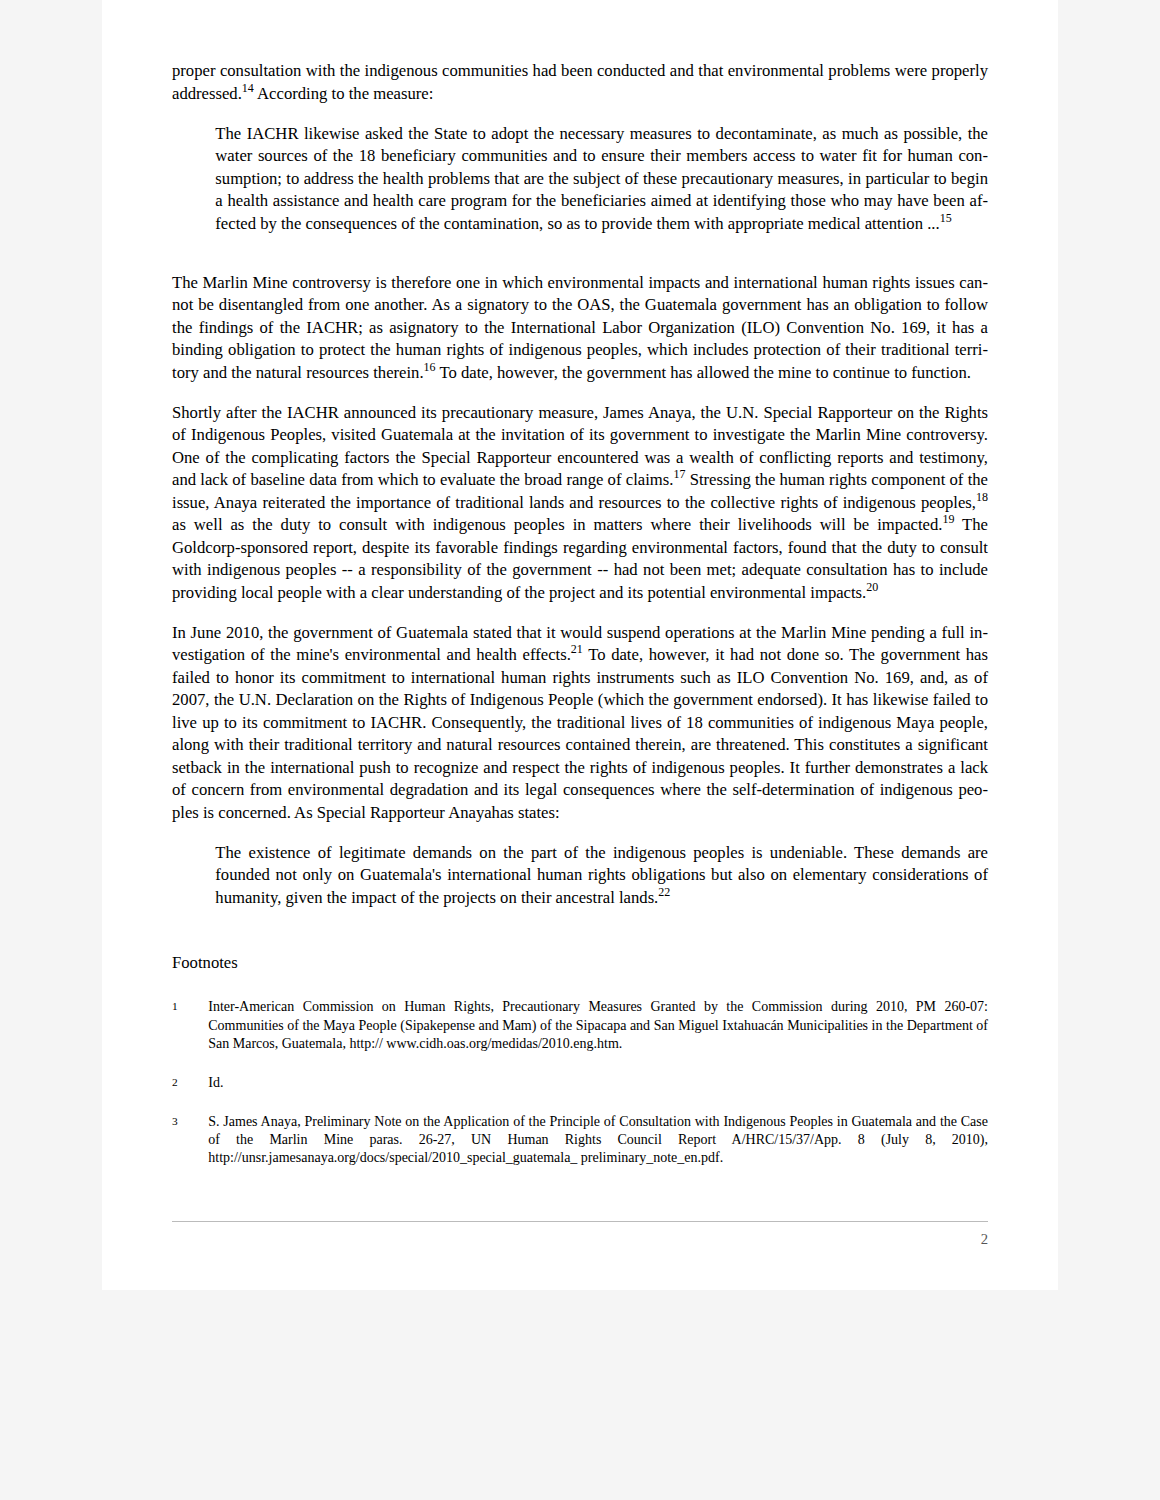proper consultation with the indigenous communities had been conducted and that environmental problems were properly addressed.14 According to the measure:
The IACHR likewise asked the State to adopt the necessary measures to decontaminate, as much as possible, the water sources of the 18 beneficiary communities and to ensure their members access to water fit for human consumption; to address the health problems that are the subject of these precautionary measures, in particular to begin a health assistance and health care program for the beneficiaries aimed at identifying those who may have been affected by the consequences of the contamination, so as to provide them with appropriate medical attention ...15
The Marlin Mine controversy is therefore one in which environmental impacts and international human rights issues cannot be disentangled from one another. As a signatory to the OAS, the Guatemala government has an obligation to follow the findings of the IACHR; as asignatory to the International Labor Organization (ILO) Convention No. 169, it has a binding obligation to protect the human rights of indigenous peoples, which includes protection of their traditional territory and the natural resources therein.16 To date, however, the government has allowed the mine to continue to function.
Shortly after the IACHR announced its precautionary measure, James Anaya, the U.N. Special Rapporteur on the Rights of Indigenous Peoples, visited Guatemala at the invitation of its government to investigate the Marlin Mine controversy. One of the complicating factors the Special Rapporteur encountered was a wealth of conflicting reports and testimony, and lack of baseline data from which to evaluate the broad range of claims.17 Stressing the human rights component of the issue, Anaya reiterated the importance of traditional lands and resources to the collective rights of indigenous peoples,18 as well as the duty to consult with indigenous peoples in matters where their livelihoods will be impacted.19 The Goldcorp-sponsored report, despite its favorable findings regarding environmental factors, found that the duty to consult with indigenous peoples -- a responsibility of the government -- had not been met; adequate consultation has to include providing local people with a clear understanding of the project and its potential environmental impacts.20
In June 2010, the government of Guatemala stated that it would suspend operations at the Marlin Mine pending a full investigation of the mine's environmental and health effects.21 To date, however, it had not done so. The government has failed to honor its commitment to international human rights instruments such as ILO Convention No. 169, and, as of 2007, the U.N. Declaration on the Rights of Indigenous People (which the government endorsed). It has likewise failed to live up to its commitment to IACHR. Consequently, the traditional lives of 18 communities of indigenous Maya people, along with their traditional territory and natural resources contained therein, are threatened. This constitutes a significant setback in the international push to recognize and respect the rights of indigenous peoples. It further demonstrates a lack of concern from environmental degradation and its legal consequences where the self-determination of indigenous peoples is concerned. As Special Rapporteur Anayahas states:
The existence of legitimate demands on the part of the indigenous peoples is undeniable. These demands are founded not only on Guatemala's international human rights obligations but also on elementary considerations of humanity, given the impact of the projects on their ancestral lands.22
Footnotes
1
Inter-American Commission on Human Rights, Precautionary Measures Granted by the Commission during 2010, PM 260-07: Communities of the Maya People (Sipakepense and Mam) of the Sipacapa and San Miguel Ixtahuacán Municipalities in the Department of San Marcos, Guatemala, http:// www.cidh.oas.org/medidas/2010.eng.htm.
2
Id.
3
S. James Anaya, Preliminary Note on the Application of the Principle of Consultation with Indigenous Peoples in Guatemala and the Case of the Marlin Mine paras. 26-27, UN Human Rights Council Report A/HRC/15/37/App. 8 (July 8, 2010), http://unsr.jamesanaya.org/docs/special/2010_special_guatemala_ preliminary_note_en.pdf.
2